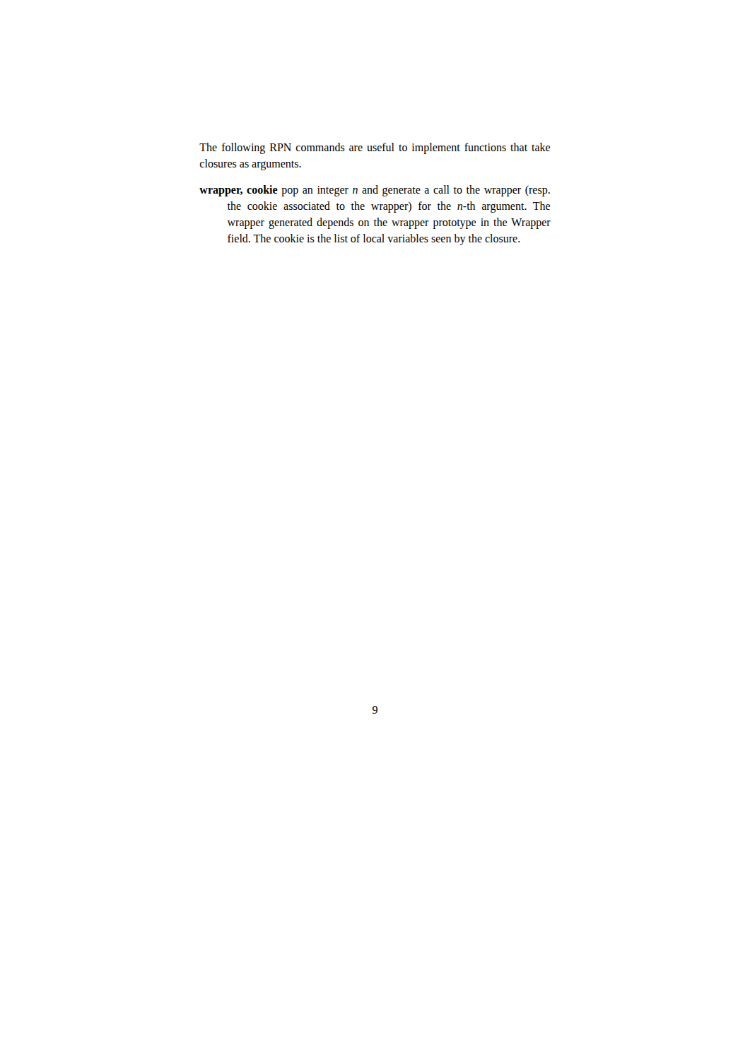The following RPN commands are useful to implement functions that take closures as arguments.
wrapper, cookie pop an integer n and generate a call to the wrapper (resp. the cookie associated to the wrapper) for the n-th argument. The wrapper generated depends on the wrapper prototype in the Wrapper field. The cookie is the list of local variables seen by the closure.
9